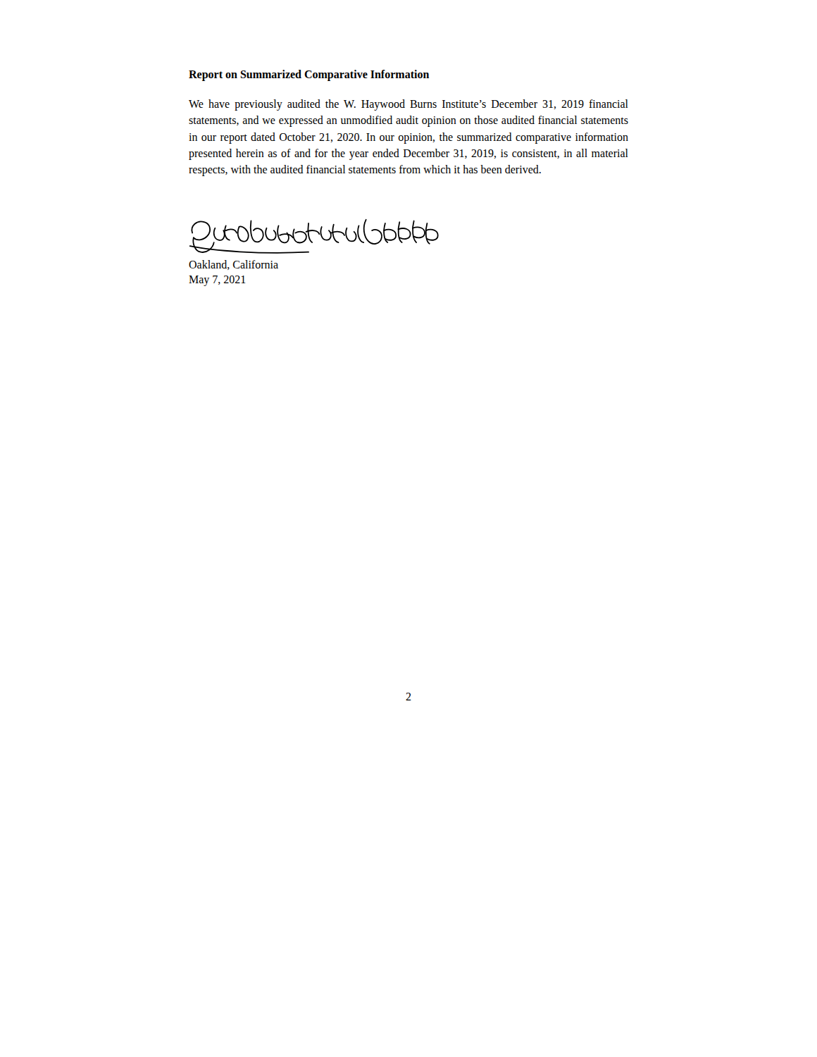Report on Summarized Comparative Information
We have previously audited the W. Haywood Burns Institute’s December 31, 2019 financial statements, and we expressed an unmodified audit opinion on those audited financial statements in our report dated October 21, 2020. In our opinion, the summarized comparative information presented herein as of and for the year ended December 31, 2019, is consistent, in all material respects, with the audited financial statements from which it has been derived.
Oakland, California
May 7, 2021
2